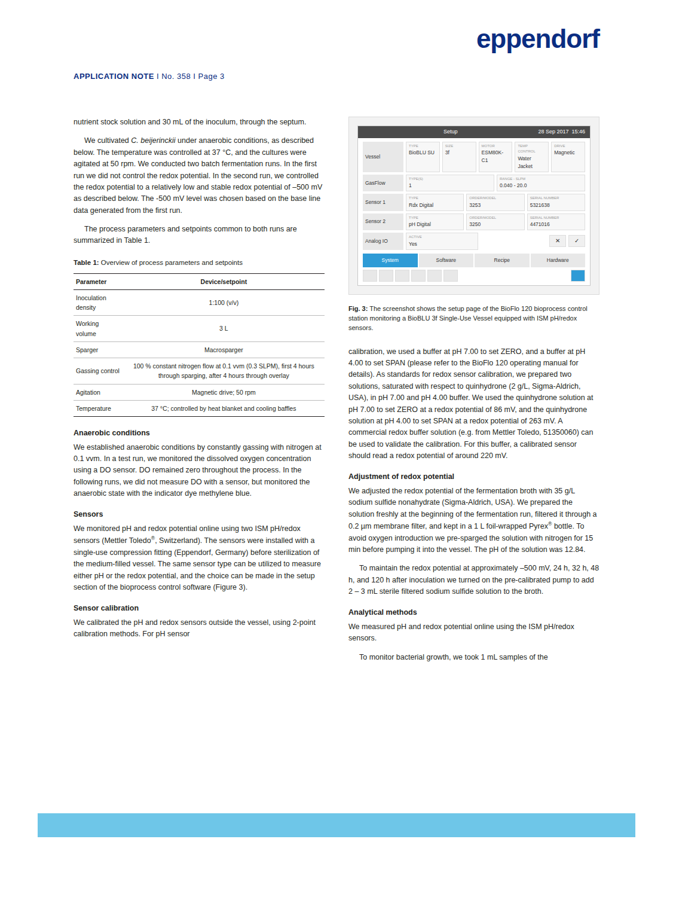eppendorf
APPLICATION NOTE I No. 358 I Page 3
nutrient stock solution and 30 mL of the inoculum, through the septum.
We cultivated C. beijerinckii under anaerobic conditions, as described below. The temperature was controlled at 37 °C, and the cultures were agitated at 50 rpm. We conducted two batch fermentation runs. In the first run we did not control the redox potential. In the second run, we controlled the redox potential to a relatively low and stable redox potential of –500 mV as described below. The -500 mV level was chosen based on the base line data generated from the first run.
The process parameters and setpoints common to both runs are summarized in Table 1.
Table 1: Overview of process parameters and setpoints
| Parameter | Device/setpoint |
| --- | --- |
| Inoculation density | 1:100 (v/v) |
| Working volume | 3 L |
| Sparger | Macrosparger |
| Gassing control | 100 % constant nitrogen flow at 0.1 vvm (0.3 SLPM), first 4 hours through sparging, after 4 hours through overlay |
| Agitation | Magnetic drive; 50 rpm |
| Temperature | 37 °C; controlled by heat blanket and cooling baffles |
Anaerobic conditions
We established anaerobic conditions by constantly gassing with nitrogen at 0.1 vvm. In a test run, we monitored the dissolved oxygen concentration using a DO sensor. DO remained zero throughout the process. In the following runs, we did not measure DO with a sensor, but monitored the anaerobic state with the indicator dye methylene blue.
Sensors
We monitored pH and redox potential online using two ISM pH/redox sensors (Mettler Toledo®, Switzerland). The sensors were installed with a single-use compression fitting (Eppendorf, Germany) before sterilization of the medium-filled vessel. The same sensor type can be utilized to measure either pH or the redox potential, and the choice can be made in the setup section of the bioprocess control software (Figure 3).
Sensor calibration
We calibrated the pH and redox sensors outside the vessel, using 2-point calibration methods. For pH sensor
Setup 28 Sep 2017 15:46
Vessel
Type BioBLU SU
Size3f
Motor ESM80K-C1
Temp Control Water Jacket
Drive Magnetic
GasFlow
Type(s) 1
Range - SLPM0.040 - 20.0
Sensor 1
Type Rdx Digital
Order/Model3253
Serial Number5321638
Sensor 2
TypepH Digital
Order/Model3250
Serial Number4471016
Analog IO
Active Yes
✕
✓
System
Software
Recipe
Hardware
Fig. 3: The screenshot shows the setup page of the BioFlo 120 bioprocess control station monitoring a BioBLU 3f Single-Use Vessel equipped with ISM pH/redox sensors.
calibration, we used a buffer at pH 7.00 to set ZERO, and a buffer at pH 4.00 to set SPAN (please refer to the BioFlo 120 operating manual for details). As standards for redox sensor calibration, we prepared two solutions, saturated with respect to quinhydrone (2 g/L, Sigma-Aldrich, USA), in pH 7.00 and pH 4.00 buffer. We used the quinhydrone solution at pH 7.00 to set ZERO at a redox potential of 86 mV, and the quinhydrone solution at pH 4.00 to set SPAN at a redox potential of 263 mV. A commercial redox buffer solution (e.g. from Mettler Toledo, 51350060) can be used to validate the calibration. For this buffer, a calibrated sensor should read a redox potential of around 220 mV.
Adjustment of redox potential
We adjusted the redox potential of the fermentation broth with 35 g/L sodium sulfide nonahydrate (Sigma-Aldrich, USA). We prepared the solution freshly at the beginning of the fermentation run, filtered it through a 0.2 µm membrane filter, and kept in a 1 L foil-wrapped Pyrex® bottle. To avoid oxygen introduction we pre-sparged the solution with nitrogen for 15 min before pumping it into the vessel. The pH of the solution was 12.84.
To maintain the redox potential at approximately –500 mV, 24 h, 32 h, 48 h, and 120 h after inoculation we turned on the pre-calibrated pump to add 2 – 3 mL sterile filtered sodium sulfide solution to the broth.
Analytical methods
We measured pH and redox potential online using the ISM pH/redox sensors.
To monitor bacterial growth, we took 1 mL samples of the